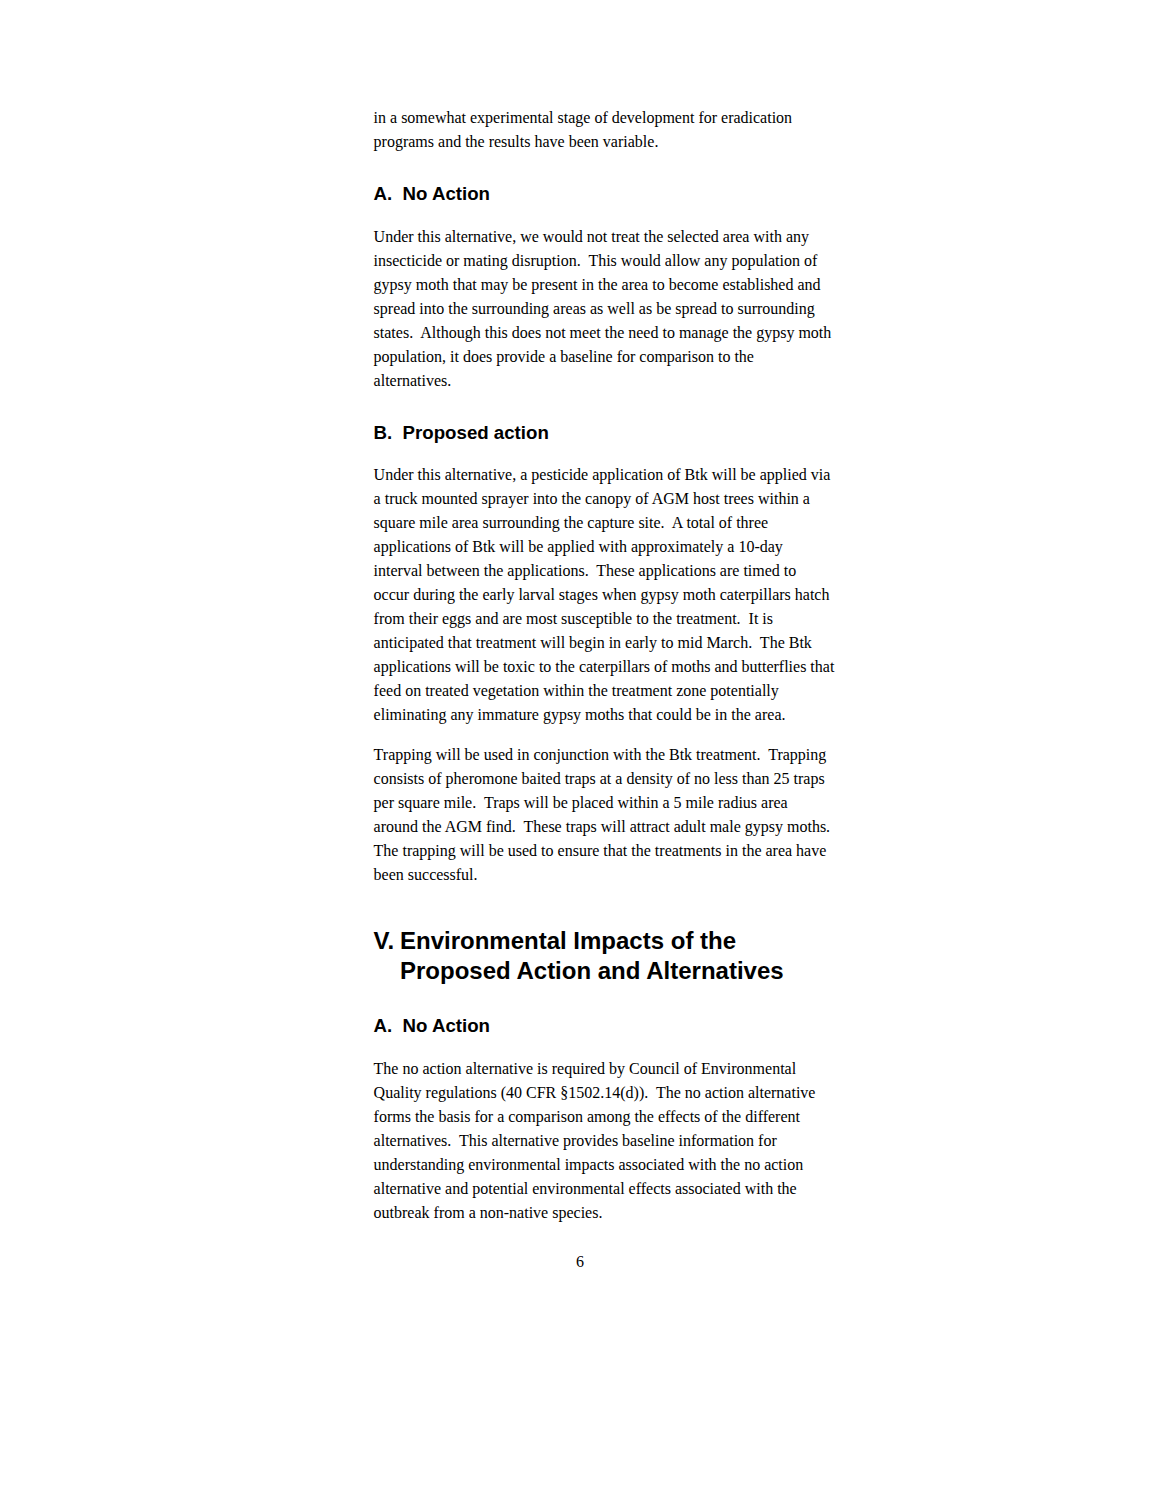in a somewhat experimental stage of development for eradication programs and the results have been variable.
A. No Action
Under this alternative, we would not treat the selected area with any insecticide or mating disruption. This would allow any population of gypsy moth that may be present in the area to become established and spread into the surrounding areas as well as be spread to surrounding states. Although this does not meet the need to manage the gypsy moth population, it does provide a baseline for comparison to the alternatives.
B. Proposed action
Under this alternative, a pesticide application of Btk will be applied via a truck mounted sprayer into the canopy of AGM host trees within a square mile area surrounding the capture site. A total of three applications of Btk will be applied with approximately a 10-day interval between the applications. These applications are timed to occur during the early larval stages when gypsy moth caterpillars hatch from their eggs and are most susceptible to the treatment. It is anticipated that treatment will begin in early to mid March. The Btk applications will be toxic to the caterpillars of moths and butterflies that feed on treated vegetation within the treatment zone potentially eliminating any immature gypsy moths that could be in the area.
Trapping will be used in conjunction with the Btk treatment. Trapping consists of pheromone baited traps at a density of no less than 25 traps per square mile. Traps will be placed within a 5 mile radius area around the AGM find. These traps will attract adult male gypsy moths. The trapping will be used to ensure that the treatments in the area have been successful.
V. Environmental Impacts of the Proposed Action and Alternatives
A. No Action
The no action alternative is required by Council of Environmental Quality regulations (40 CFR §1502.14(d)). The no action alternative forms the basis for a comparison among the effects of the different alternatives. This alternative provides baseline information for understanding environmental impacts associated with the no action alternative and potential environmental effects associated with the outbreak from a non-native species.
6